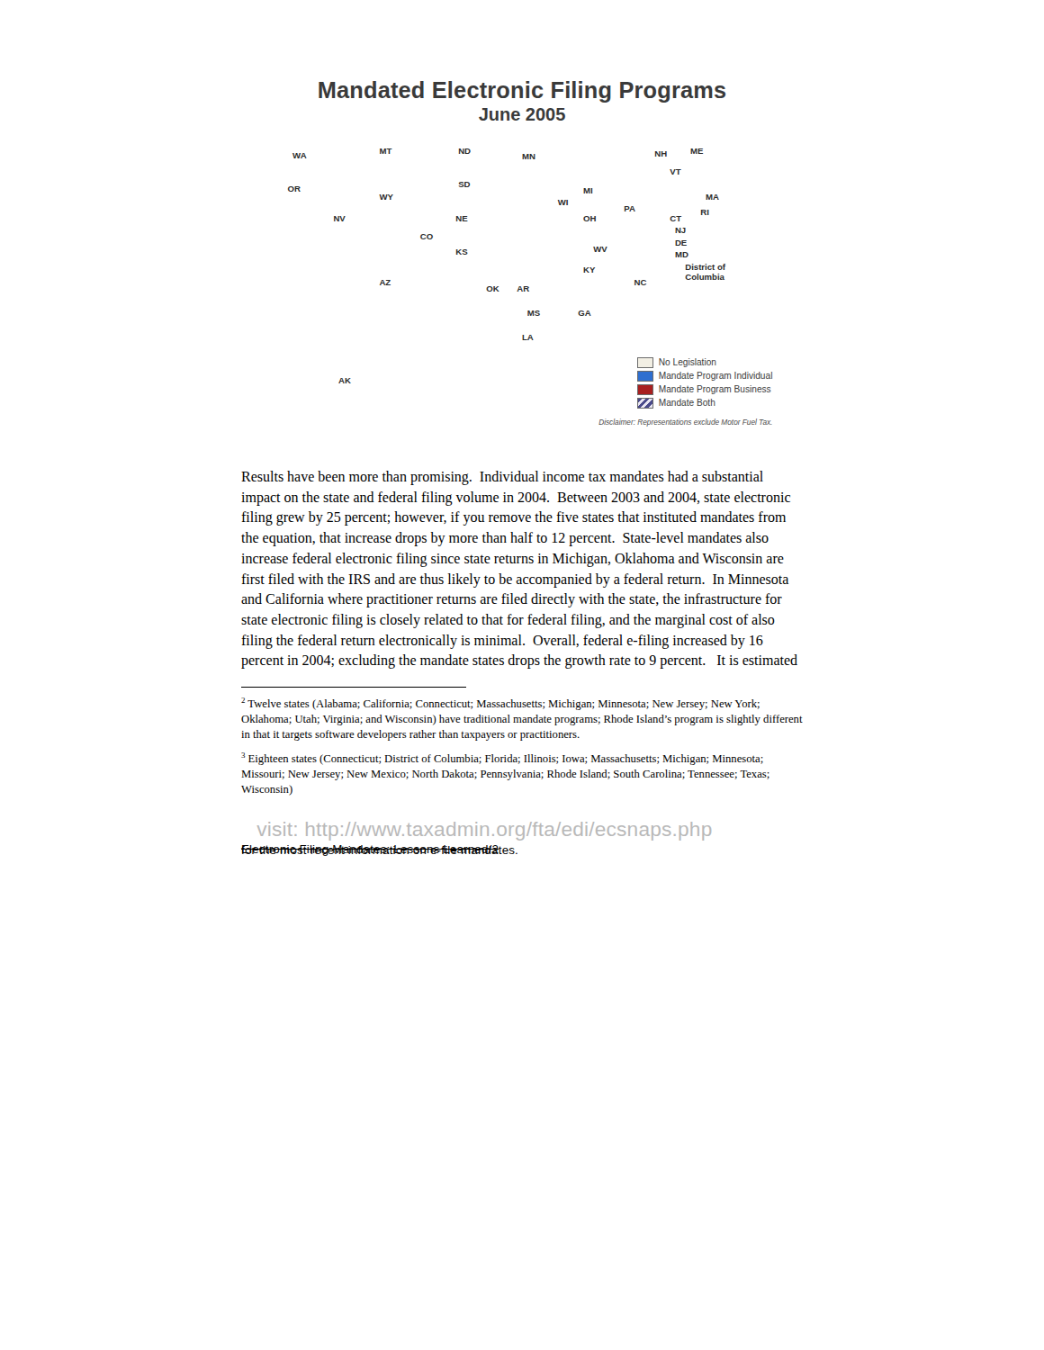Mandated Electronic Filing Programs
June 2005
WA OR MT ND SD WY NV CA UT CO NE KS IA IL MO WI MN MI OH PA NY VT NH ME MA RI CT NJ DE MD District of
Columbia WV VA KY TN NC SC AL GA MS AR LA TX OK NM AZ FL AK
No Legislation
Mandate Program Individual
Mandate Program Business
Mandate Both
Disclaimer: Representations exclude Motor Fuel Tax.
Results have been more than promising. Individual income tax mandates had a substantial impact on the state and federal filing volume in 2004. Between 2003 and 2004, state electronic filing grew by 25 percent; however, if you remove the five states that instituted mandates from the equation, that increase drops by more than half to 12 percent. State-level mandates also increase federal electronic filing since state returns in Michigan, Oklahoma and Wisconsin are first filed with the IRS and are thus likely to be accompanied by a federal return. In Minnesota and California where practitioner returns are filed directly with the state, the infrastructure for state electronic filing is closely related to that for federal filing, and the marginal cost of also filing the federal return electronically is minimal. Overall, federal e-filing increased by 16 percent in 2004; excluding the mandate states drops the growth rate to 9 percent. It is estimated
2 Twelve states (Alabama; California; Connecticut; Massachusetts; Michigan; Minnesota; New Jersey; New York; Oklahoma; Utah; Virginia; and Wisconsin) have traditional mandate programs; Rhode Island’s program is slightly different in that it targets software developers rather than taxpayers or practitioners.
3 Eighteen states (Connecticut; District of Columbia; Florida; Illinois; Iowa; Massachusetts; Michigan; Minnesota; Missouri; New Jersey; New Mexico; North Dakota; Pennsylvania; Rhode Island; South Carolina; Tennessee; Texas; Wisconsin)
visit: http://www.taxadmin.org/fta/edi/ecsnaps.php
Electronic Filing Mandates: Lessons Learned/2 for the most recent information on e-file mandates.